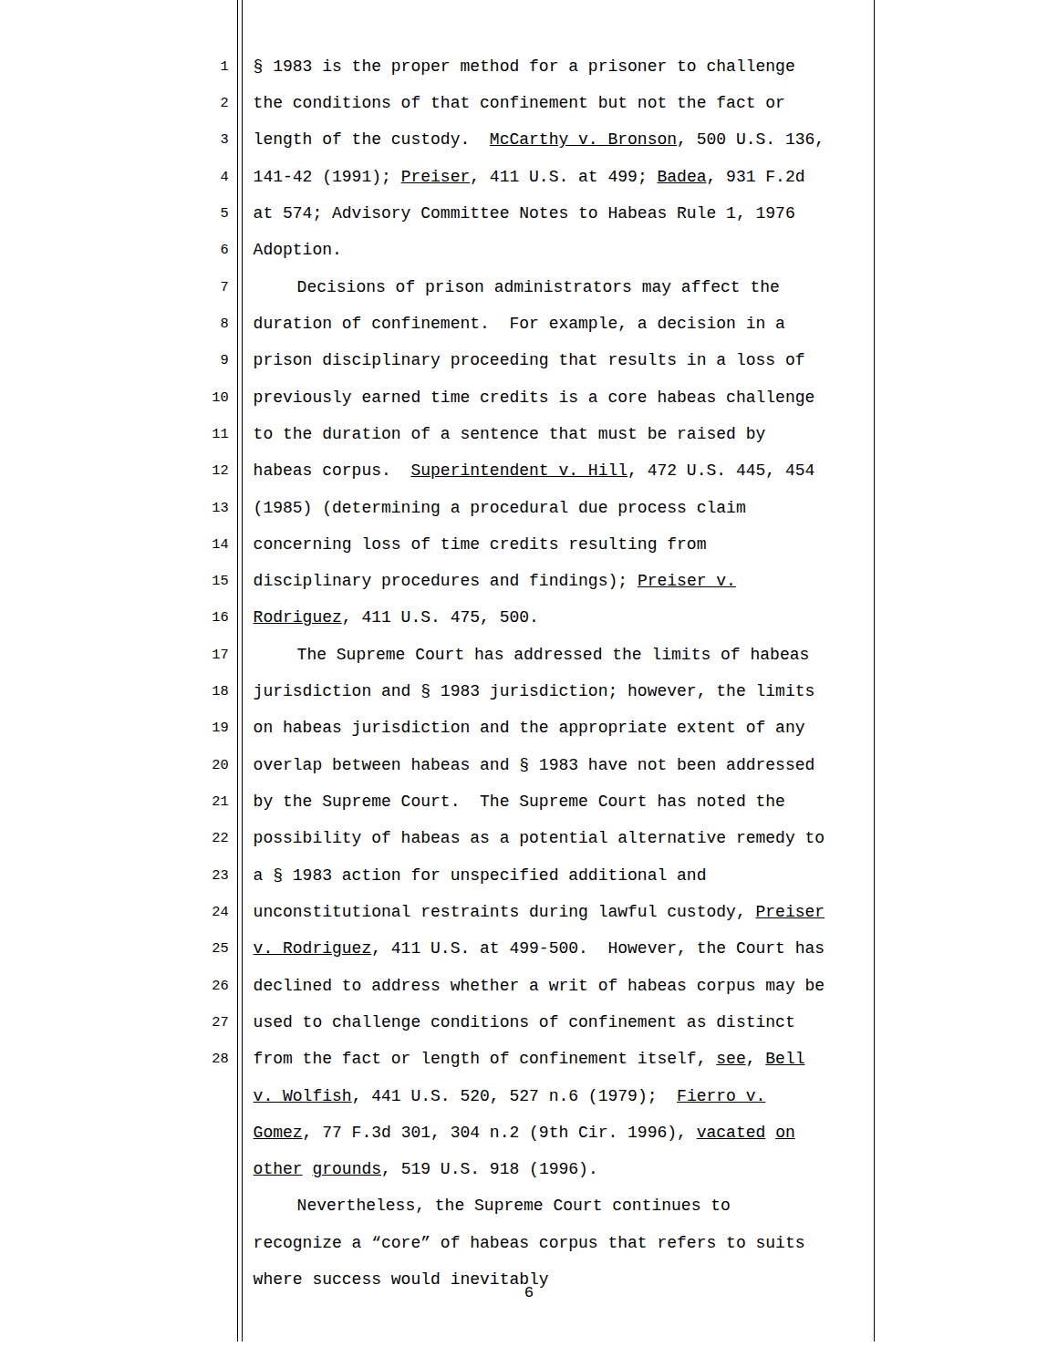1
2
3
4
5
6
7
8
9
10
11
12
13
14
15
16
17
18
19
20
21
22
23
24
25
26
27
28
§ 1983 is the proper method for a prisoner to challenge the conditions of that confinement but not the fact or length of the custody. McCarthy v. Bronson, 500 U.S. 136, 141-42 (1991); Preiser, 411 U.S. at 499; Badea, 931 F.2d at 574; Advisory Committee Notes to Habeas Rule 1, 1976 Adoption.
Decisions of prison administrators may affect the duration of confinement. For example, a decision in a prison disciplinary proceeding that results in a loss of previously earned time credits is a core habeas challenge to the duration of a sentence that must be raised by habeas corpus. Superintendent v. Hill, 472 U.S. 445, 454 (1985) (determining a procedural due process claim concerning loss of time credits resulting from disciplinary procedures and findings); Preiser v. Rodriguez, 411 U.S. 475, 500.
The Supreme Court has addressed the limits of habeas jurisdiction and § 1983 jurisdiction; however, the limits on habeas jurisdiction and the appropriate extent of any overlap between habeas and § 1983 have not been addressed by the Supreme Court. The Supreme Court has noted the possibility of habeas as a potential alternative remedy to a § 1983 action for unspecified additional and unconstitutional restraints during lawful custody, Preiser v. Rodriguez, 411 U.S. at 499-500. However, the Court has declined to address whether a writ of habeas corpus may be used to challenge conditions of confinement as distinct from the fact or length of confinement itself, see, Bell v. Wolfish, 441 U.S. 520, 527 n.6 (1979); Fierro v. Gomez, 77 F.3d 301, 304 n.2 (9th Cir. 1996), vacated on other grounds, 519 U.S. 918 (1996).
Nevertheless, the Supreme Court continues to recognize a “core” of habeas corpus that refers to suits where success would inevitably
6